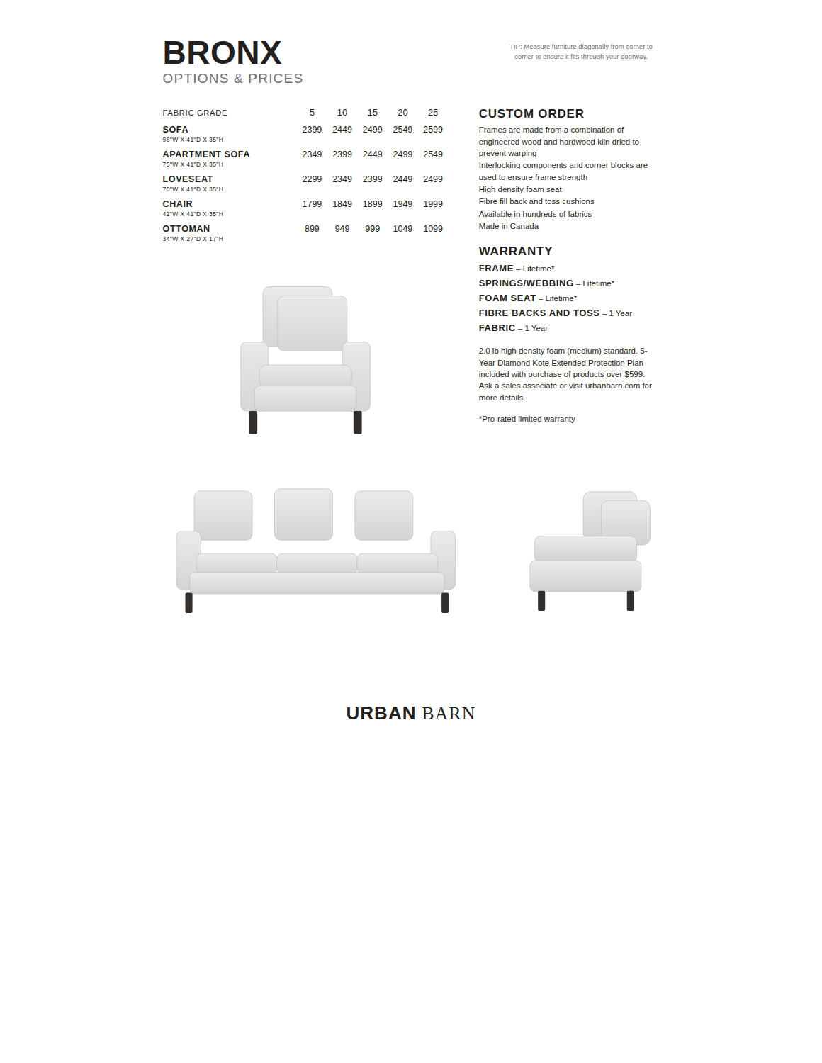Bronx
Options & Prices
TIP: Measure furniture diagonally from corner to corner to ensure it fits through your doorway.
| Fabric Grade | 5 | 10 | 15 | 20 | 25 |
| --- | --- | --- | --- | --- | --- |
| Sofa | 2399 | 2449 | 2499 | 2549 | 2599 |
| 98"W X 41"D X 35"H |
| Apartment Sofa | 2349 | 2399 | 2449 | 2499 | 2549 |
| 75"W X 41"D X 35"H |
| Loveseat | 2299 | 2349 | 2399 | 2449 | 2499 |
| 70"W X 41"D X 35"H |
| Chair | 1799 | 1849 | 1899 | 1949 | 1999 |
| 42"W X 41"D X 35"H |
| Ottoman | 899 | 949 | 999 | 1049 | 1099 |
| 34"W X 27"D X 17"H |
Custom Order
Frames are made from a combination of engineered wood and hardwood kiln dried to prevent warping
Interlocking components and corner blocks are used to ensure frame strength
High density foam seat
Fibre fill back and toss cushions
Available in hundreds of fabrics
Made in Canada
Warranty
Frame
– Lifetime*
Springs/Webbing
– Lifetime*
Foam Seat
– Lifetime*
Fibre Backs and Toss
– 1 Year
Fabric
– 1 Year
2.0 lb high density foam (medium) standard. 5-Year Diamond Kote Extended Protection Plan included with purchase of products over $599. Ask a sales associate or visit urbanbarn.com for more details.
*Pro-rated limited warranty
URBAN BARN